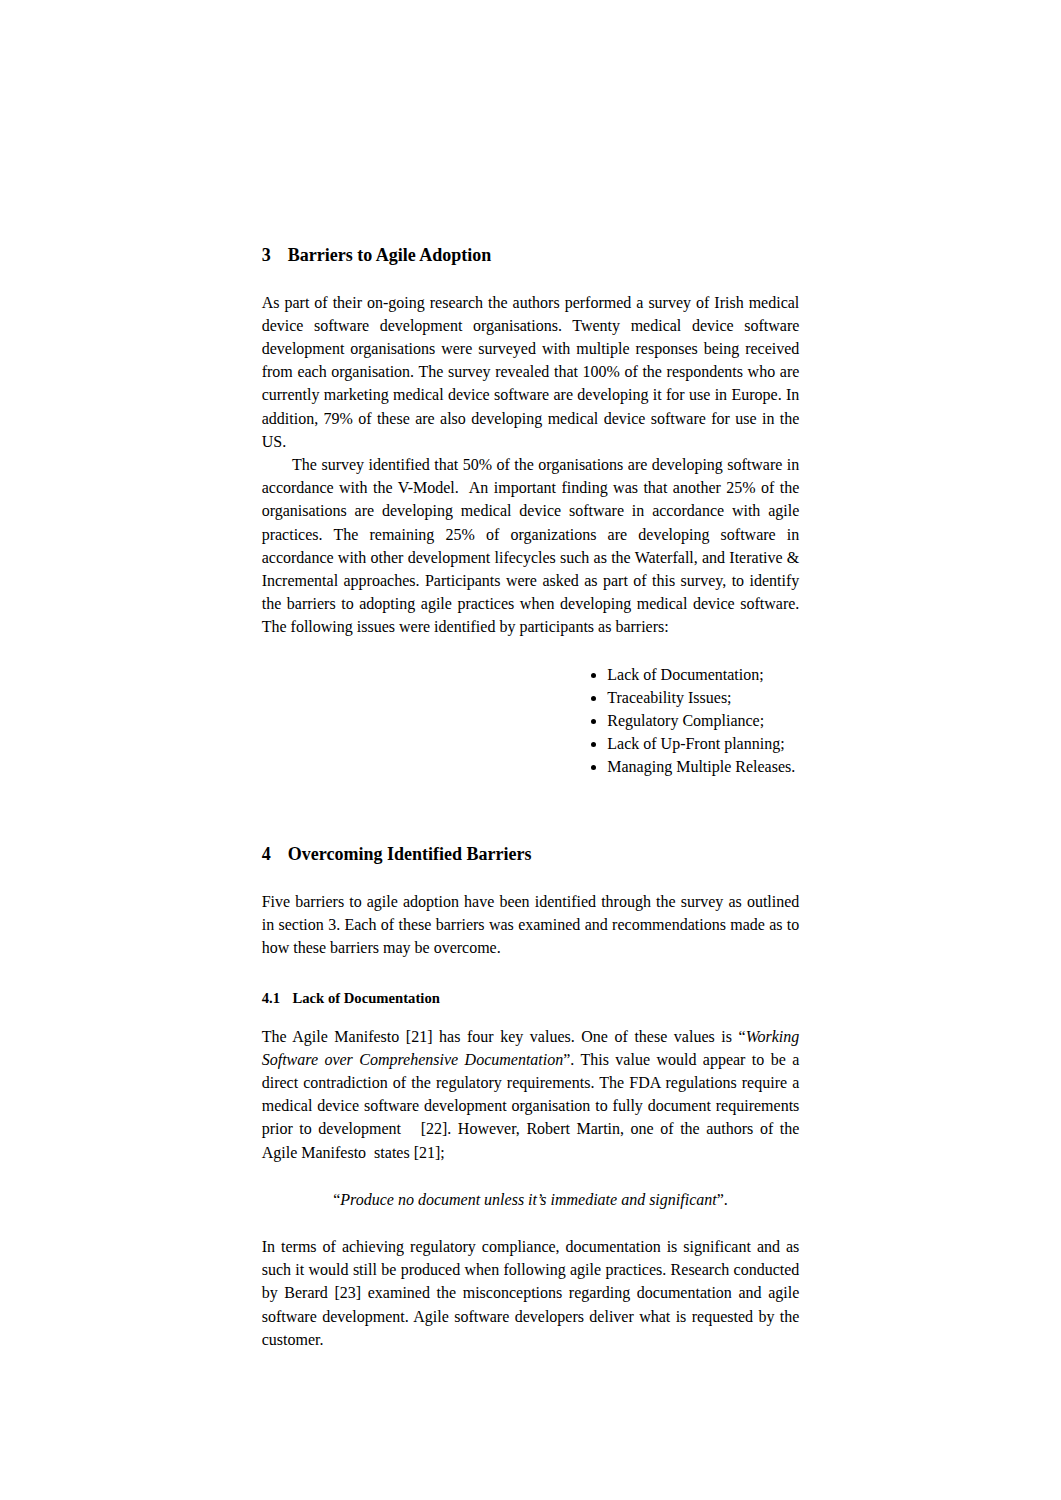3 Barriers to Agile Adoption
As part of their on-going research the authors performed a survey of Irish medical device software development organisations. Twenty medical device software development organisations were surveyed with multiple responses being received from each organisation. The survey revealed that 100% of the respondents who are currently marketing medical device software are developing it for use in Europe. In addition, 79% of these are also developing medical device software for use in the US.
The survey identified that 50% of the organisations are developing software in accordance with the V-Model. An important finding was that another 25% of the organisations are developing medical device software in accordance with agile practices. The remaining 25% of organizations are developing software in accordance with other development lifecycles such as the Waterfall, and Iterative & Incremental approaches. Participants were asked as part of this survey, to identify the barriers to adopting agile practices when developing medical device software. The following issues were identified by participants as barriers:
Lack of Documentation;
Traceability Issues;
Regulatory Compliance;
Lack of Up-Front planning;
Managing Multiple Releases.
4 Overcoming Identified Barriers
Five barriers to agile adoption have been identified through the survey as outlined in section 3. Each of these barriers was examined and recommendations made as to how these barriers may be overcome.
4.1 Lack of Documentation
The Agile Manifesto [21] has four key values. One of these values is “Working Software over Comprehensive Documentation”. This value would appear to be a direct contradiction of the regulatory requirements. The FDA regulations require a medical device software development organisation to fully document requirements prior to development [22]. However, Robert Martin, one of the authors of the Agile Manifesto states [21];
“Produce no document unless it’s immediate and significant”.
In terms of achieving regulatory compliance, documentation is significant and as such it would still be produced when following agile practices. Research conducted by Berard [23] examined the misconceptions regarding documentation and agile software development. Agile software developers deliver what is requested by the customer.